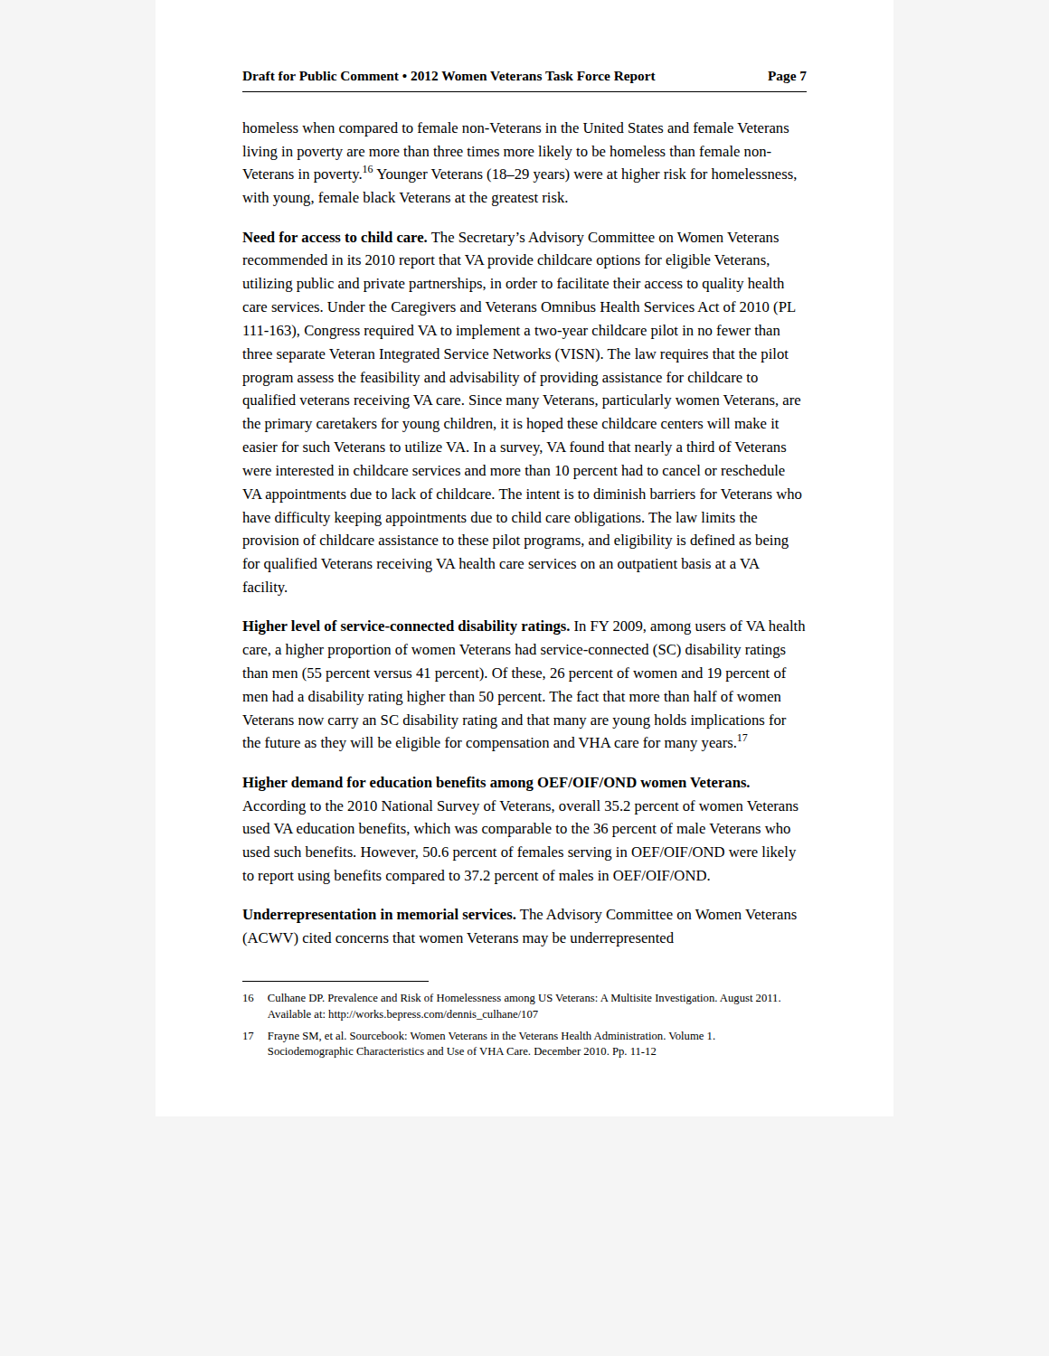Draft for Public Comment • 2012 Women Veterans Task Force Report Page 7
homeless when compared to female non-Veterans in the United States and female Veterans living in poverty are more than three times more likely to be homeless than female non-Veterans in poverty.16 Younger Veterans (18–29 years) were at higher risk for homelessness, with young, female black Veterans at the greatest risk.
Need for access to child care. The Secretary’s Advisory Committee on Women Veterans recommended in its 2010 report that VA provide childcare options for eligible Veterans, utilizing public and private partnerships, in order to facilitate their access to quality health care services. Under the Caregivers and Veterans Omnibus Health Services Act of 2010 (PL 111-163), Congress required VA to implement a two-year childcare pilot in no fewer than three separate Veteran Integrated Service Networks (VISN). The law requires that the pilot program assess the feasibility and advisability of providing assistance for childcare to qualified veterans receiving VA care. Since many Veterans, particularly women Veterans, are the primary caretakers for young children, it is hoped these childcare centers will make it easier for such Veterans to utilize VA. In a survey, VA found that nearly a third of Veterans were interested in childcare services and more than 10 percent had to cancel or reschedule VA appointments due to lack of childcare. The intent is to diminish barriers for Veterans who have difficulty keeping appointments due to child care obligations. The law limits the provision of childcare assistance to these pilot programs, and eligibility is defined as being for qualified Veterans receiving VA health care services on an outpatient basis at a VA facility.
Higher level of service-connected disability ratings. In FY 2009, among users of VA health care, a higher proportion of women Veterans had service-connected (SC) disability ratings than men (55 percent versus 41 percent). Of these, 26 percent of women and 19 percent of men had a disability rating higher than 50 percent. The fact that more than half of women Veterans now carry an SC disability rating and that many are young holds implications for the future as they will be eligible for compensation and VHA care for many years.17
Higher demand for education benefits among OEF/OIF/OND women Veterans. According to the 2010 National Survey of Veterans, overall 35.2 percent of women Veterans used VA education benefits, which was comparable to the 36 percent of male Veterans who used such benefits. However, 50.6 percent of females serving in OEF/OIF/OND were likely to report using benefits compared to 37.2 percent of males in OEF/OIF/OND.
Underrepresentation in memorial services. The Advisory Committee on Women Veterans (ACWV) cited concerns that women Veterans may be underrepresented
16 Culhane DP. Prevalence and Risk of Homelessness among US Veterans: A Multisite Investigation. August 2011. Available at: http://works.bepress.com/dennis_culhane/107
17 Frayne SM, et al. Sourcebook: Women Veterans in the Veterans Health Administration. Volume 1. Sociodemographic Characteristics and Use of VHA Care. December 2010. Pp. 11-12